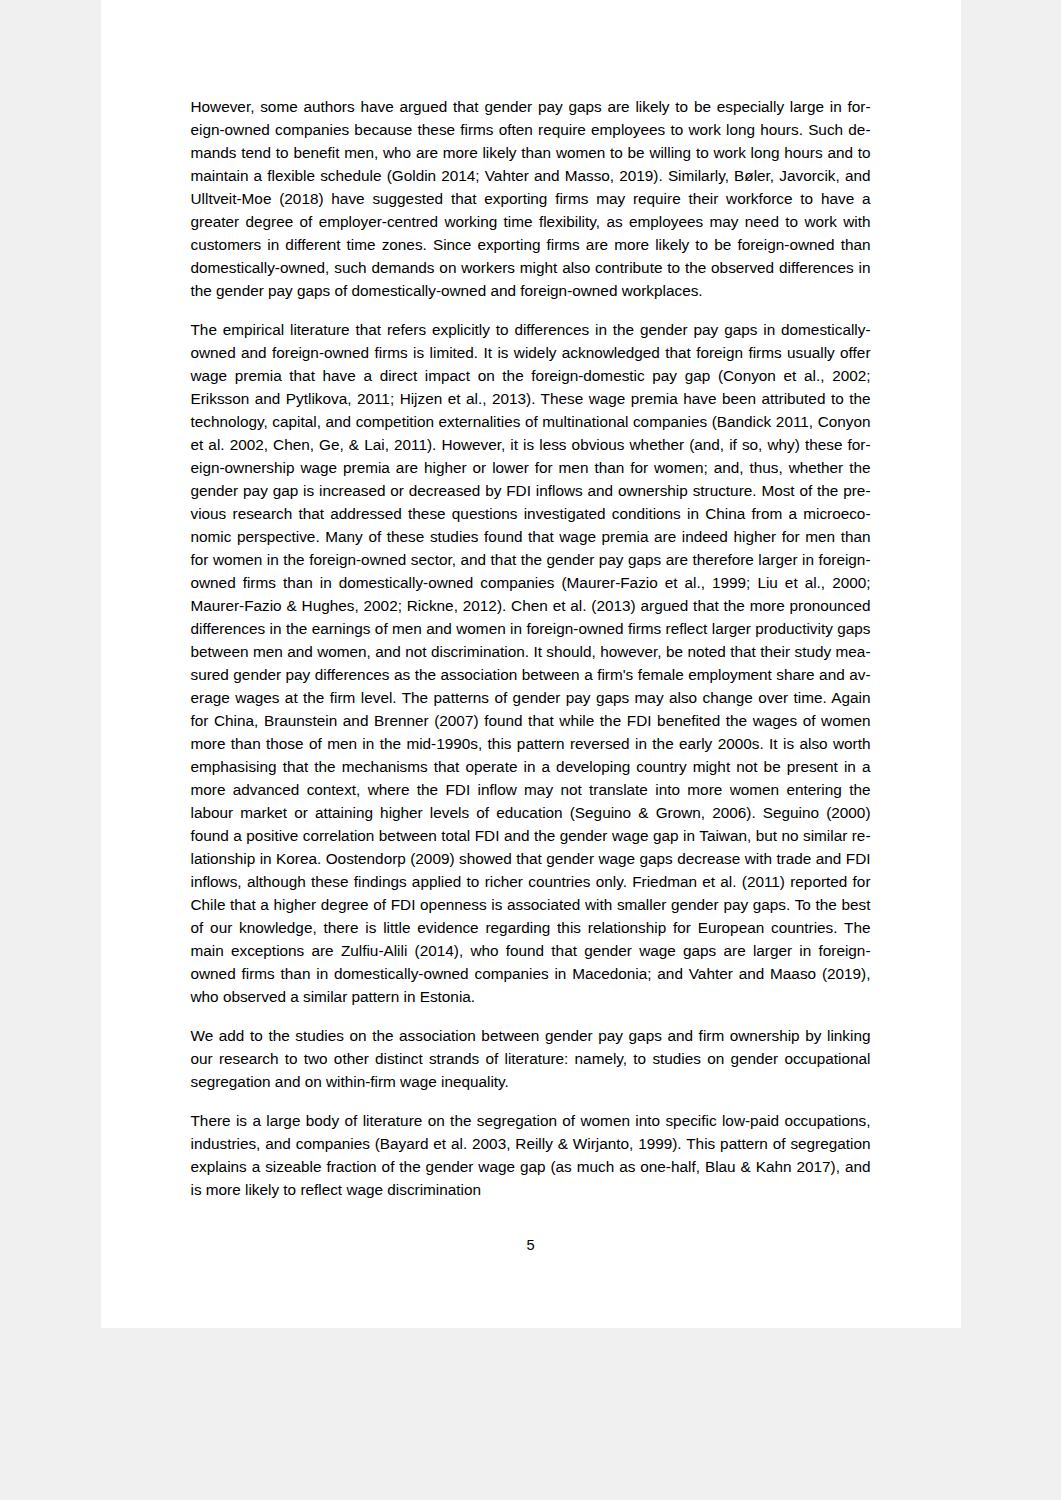However, some authors have argued that gender pay gaps are likely to be especially large in foreign-owned companies because these firms often require employees to work long hours. Such demands tend to benefit men, who are more likely than women to be willing to work long hours and to maintain a flexible schedule (Goldin 2014; Vahter and Masso, 2019). Similarly, Bøler, Javorcik, and Ulltveit-Moe (2018) have suggested that exporting firms may require their workforce to have a greater degree of employer-centred working time flexibility, as employees may need to work with customers in different time zones. Since exporting firms are more likely to be foreign-owned than domestically-owned, such demands on workers might also contribute to the observed differences in the gender pay gaps of domestically-owned and foreign-owned workplaces.
The empirical literature that refers explicitly to differences in the gender pay gaps in domestically-owned and foreign-owned firms is limited. It is widely acknowledged that foreign firms usually offer wage premia that have a direct impact on the foreign-domestic pay gap (Conyon et al., 2002; Eriksson and Pytlikova, 2011; Hijzen et al., 2013). These wage premia have been attributed to the technology, capital, and competition externalities of multinational companies (Bandick 2011, Conyon et al. 2002, Chen, Ge, & Lai, 2011). However, it is less obvious whether (and, if so, why) these foreign-ownership wage premia are higher or lower for men than for women; and, thus, whether the gender pay gap is increased or decreased by FDI inflows and ownership structure. Most of the previous research that addressed these questions investigated conditions in China from a microeconomic perspective. Many of these studies found that wage premia are indeed higher for men than for women in the foreign-owned sector, and that the gender pay gaps are therefore larger in foreign-owned firms than in domestically-owned companies (Maurer-Fazio et al., 1999; Liu et al., 2000; Maurer-Fazio & Hughes, 2002; Rickne, 2012). Chen et al. (2013) argued that the more pronounced differences in the earnings of men and women in foreign-owned firms reflect larger productivity gaps between men and women, and not discrimination. It should, however, be noted that their study measured gender pay differences as the association between a firm's female employment share and average wages at the firm level. The patterns of gender pay gaps may also change over time. Again for China, Braunstein and Brenner (2007) found that while the FDI benefited the wages of women more than those of men in the mid-1990s, this pattern reversed in the early 2000s. It is also worth emphasising that the mechanisms that operate in a developing country might not be present in a more advanced context, where the FDI inflow may not translate into more women entering the labour market or attaining higher levels of education (Seguino & Grown, 2006). Seguino (2000) found a positive correlation between total FDI and the gender wage gap in Taiwan, but no similar relationship in Korea. Oostendorp (2009) showed that gender wage gaps decrease with trade and FDI inflows, although these findings applied to richer countries only. Friedman et al. (2011) reported for Chile that a higher degree of FDI openness is associated with smaller gender pay gaps. To the best of our knowledge, there is little evidence regarding this relationship for European countries. The main exceptions are Zulfiu-Alili (2014), who found that gender wage gaps are larger in foreign-owned firms than in domestically-owned companies in Macedonia; and Vahter and Maaso (2019), who observed a similar pattern in Estonia.
We add to the studies on the association between gender pay gaps and firm ownership by linking our research to two other distinct strands of literature: namely, to studies on gender occupational segregation and on within-firm wage inequality.
There is a large body of literature on the segregation of women into specific low-paid occupations, industries, and companies (Bayard et al. 2003, Reilly & Wirjanto, 1999). This pattern of segregation explains a sizeable fraction of the gender wage gap (as much as one-half, Blau & Kahn 2017), and is more likely to reflect wage discrimination
5